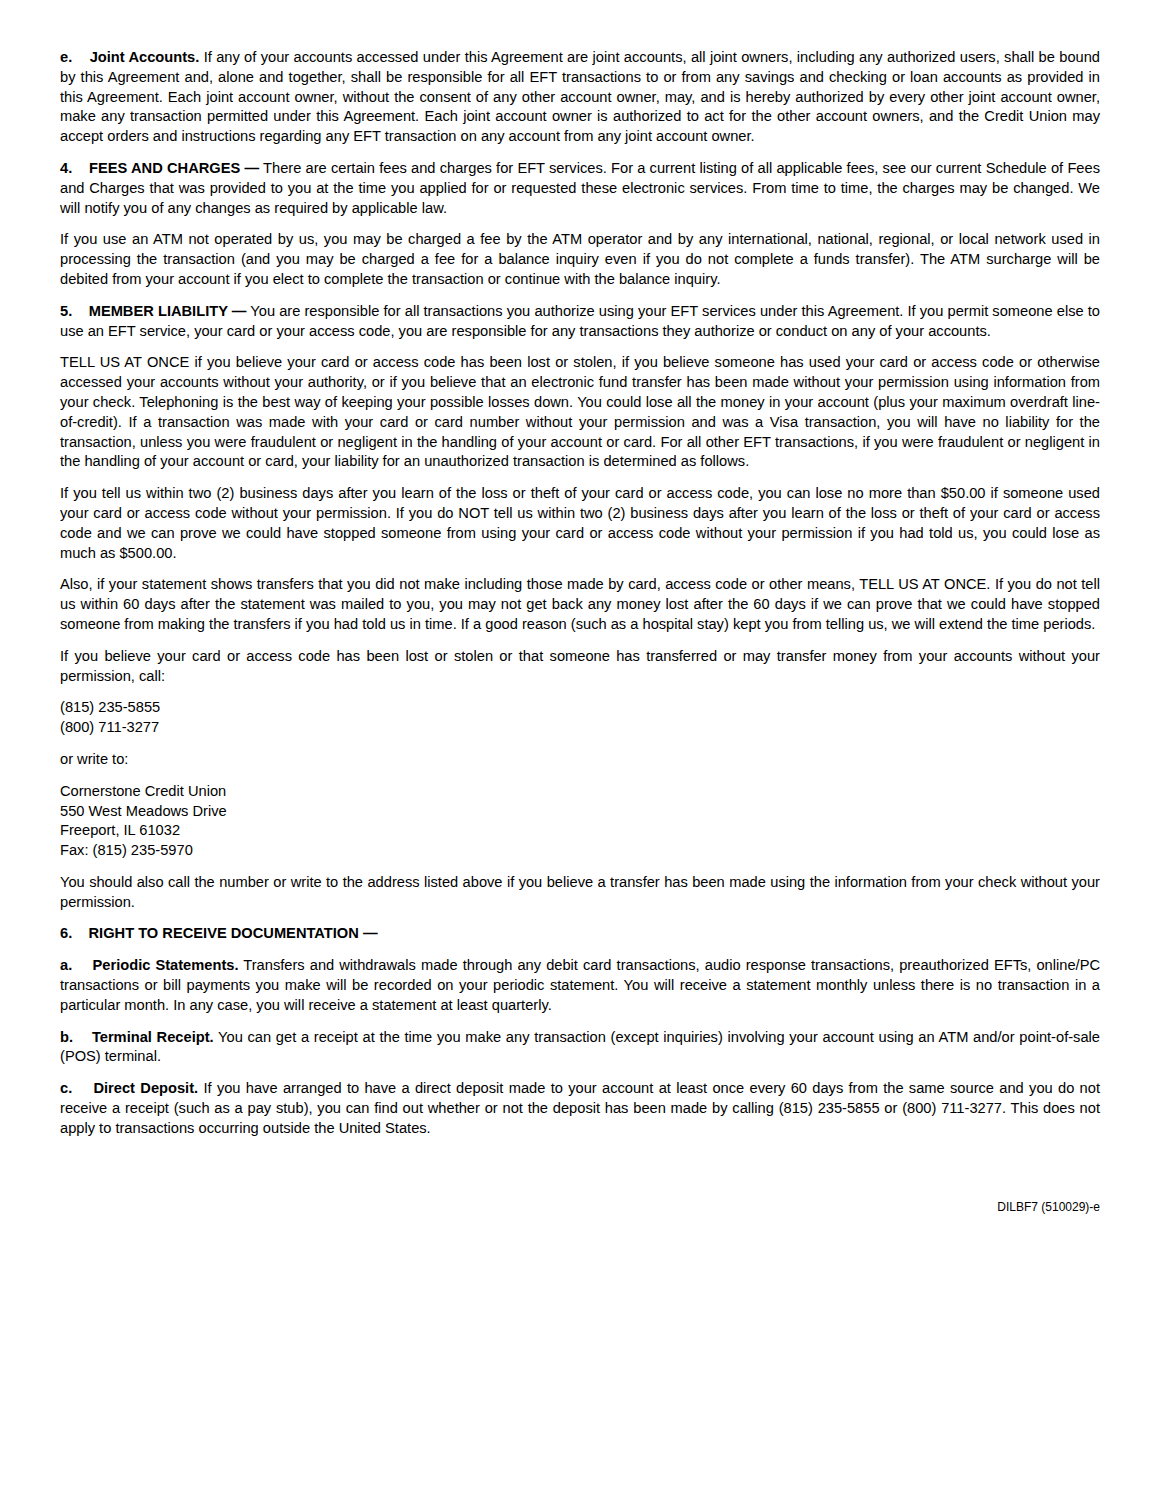e. Joint Accounts. If any of your accounts accessed under this Agreement are joint accounts, all joint owners, including any authorized users, shall be bound by this Agreement and, alone and together, shall be responsible for all EFT transactions to or from any savings and checking or loan accounts as provided in this Agreement. Each joint account owner, without the consent of any other account owner, may, and is hereby authorized by every other joint account owner, make any transaction permitted under this Agreement. Each joint account owner is authorized to act for the other account owners, and the Credit Union may accept orders and instructions regarding any EFT transaction on any account from any joint account owner.
4. FEES AND CHARGES — There are certain fees and charges for EFT services. For a current listing of all applicable fees, see our current Schedule of Fees and Charges that was provided to you at the time you applied for or requested these electronic services. From time to time, the charges may be changed. We will notify you of any changes as required by applicable law.
If you use an ATM not operated by us, you may be charged a fee by the ATM operator and by any international, national, regional, or local network used in processing the transaction (and you may be charged a fee for a balance inquiry even if you do not complete a funds transfer). The ATM surcharge will be debited from your account if you elect to complete the transaction or continue with the balance inquiry.
5. MEMBER LIABILITY — You are responsible for all transactions you authorize using your EFT services under this Agreement. If you permit someone else to use an EFT service, your card or your access code, you are responsible for any transactions they authorize or conduct on any of your accounts.
TELL US AT ONCE if you believe your card or access code has been lost or stolen, if you believe someone has used your card or access code or otherwise accessed your accounts without your authority, or if you believe that an electronic fund transfer has been made without your permission using information from your check. Telephoning is the best way of keeping your possible losses down. You could lose all the money in your account (plus your maximum overdraft line-of-credit). If a transaction was made with your card or card number without your permission and was a Visa transaction, you will have no liability for the transaction, unless you were fraudulent or negligent in the handling of your account or card. For all other EFT transactions, if you were fraudulent or negligent in the handling of your account or card, your liability for an unauthorized transaction is determined as follows.
If you tell us within two (2) business days after you learn of the loss or theft of your card or access code, you can lose no more than $50.00 if someone used your card or access code without your permission. If you do NOT tell us within two (2) business days after you learn of the loss or theft of your card or access code and we can prove we could have stopped someone from using your card or access code without your permission if you had told us, you could lose as much as $500.00.
Also, if your statement shows transfers that you did not make including those made by card, access code or other means, TELL US AT ONCE. If you do not tell us within 60 days after the statement was mailed to you, you may not get back any money lost after the 60 days if we can prove that we could have stopped someone from making the transfers if you had told us in time. If a good reason (such as a hospital stay) kept you from telling us, we will extend the time periods.
If you believe your card or access code has been lost or stolen or that someone has transferred or may transfer money from your accounts without your permission, call:
(815) 235-5855
(800) 711-3277
or write to:
Cornerstone Credit Union
550 West Meadows Drive
Freeport, IL 61032
Fax: (815) 235-5970
You should also call the number or write to the address listed above if you believe a transfer has been made using the information from your check without your permission.
6. RIGHT TO RECEIVE DOCUMENTATION —
a. Periodic Statements. Transfers and withdrawals made through any debit card transactions, audio response transactions, preauthorized EFTs, online/PC transactions or bill payments you make will be recorded on your periodic statement. You will receive a statement monthly unless there is no transaction in a particular month. In any case, you will receive a statement at least quarterly.
b. Terminal Receipt. You can get a receipt at the time you make any transaction (except inquiries) involving your account using an ATM and/or point-of-sale (POS) terminal.
c. Direct Deposit. If you have arranged to have a direct deposit made to your account at least once every 60 days from the same source and you do not receive a receipt (such as a pay stub), you can find out whether or not the deposit has been made by calling (815) 235-5855 or (800) 711-3277. This does not apply to transactions occurring outside the United States.
DILBF7 (510029)-e